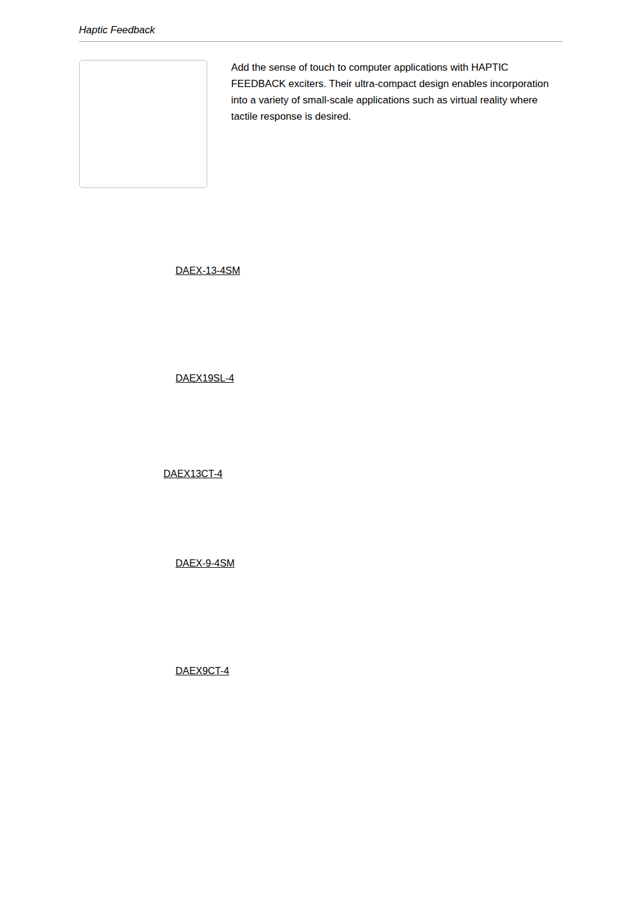Haptic Feedback
Add the sense of touch to computer applications with HAPTIC FEEDBACK exciters. Their ultra-compact design enables incorporation into a variety of small-scale applications such as virtual reality where tactile response is desired.
DAEX-13-4SM
DAEX19SL-4
DAEX13CT-4
DAEX-9-4SM
DAEX9CT-4